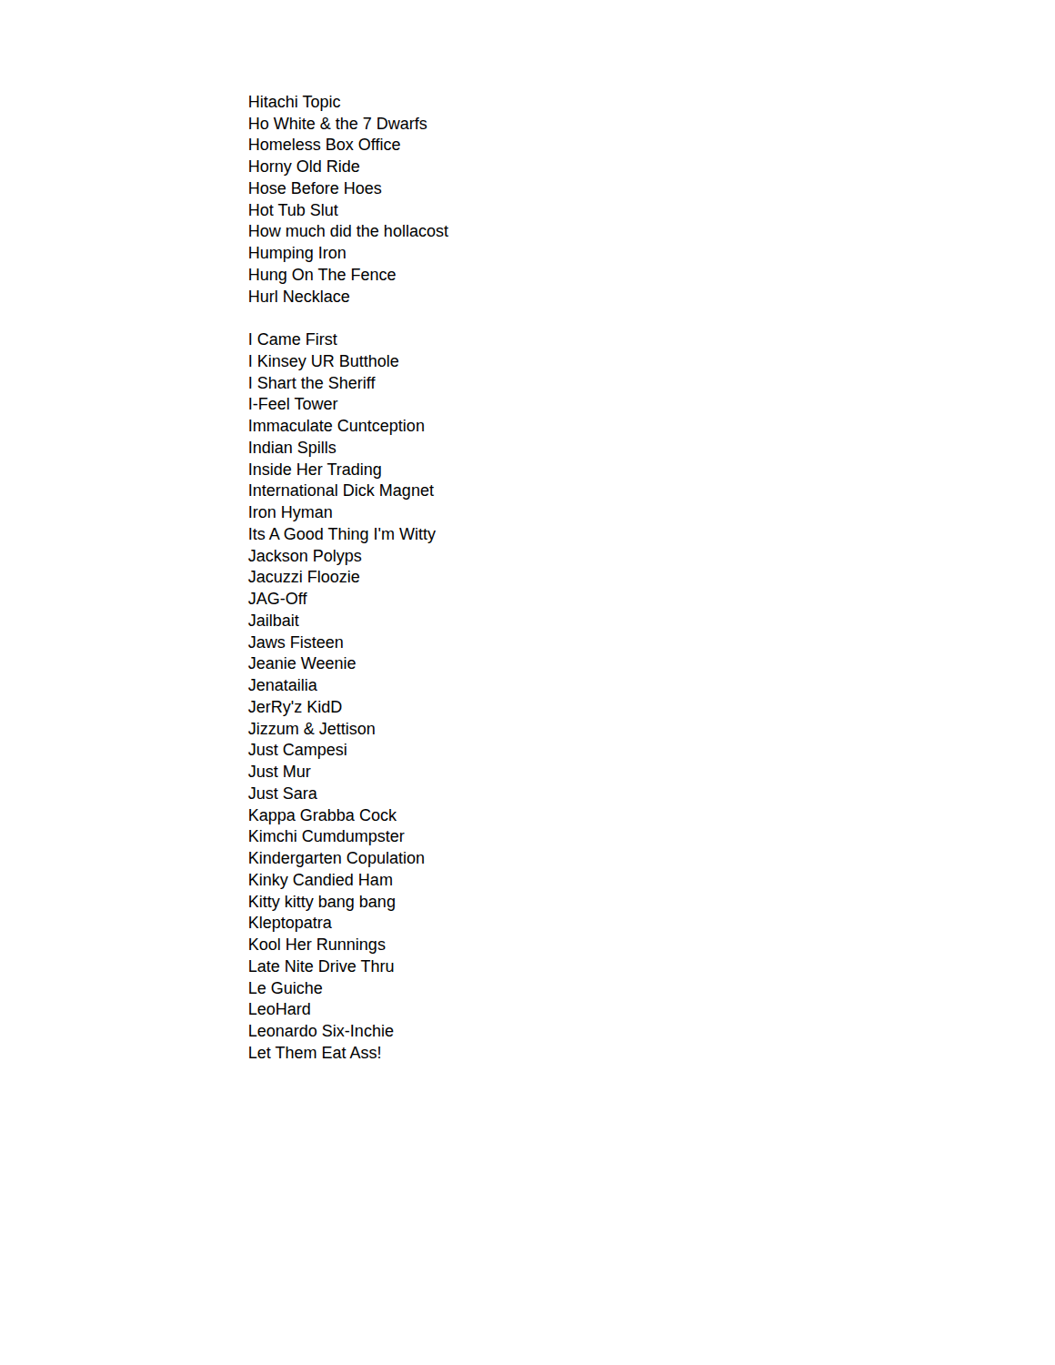Hitachi Topic
Ho White & the 7 Dwarfs
Homeless Box Office
Horny Old Ride
Hose Before Hoes
Hot Tub Slut
How much did the hollacost
Humping Iron
Hung On The Fence
Hurl Necklace
I Came First
I Kinsey UR Butthole
I Shart the Sheriff
I-Feel Tower
Immaculate Cuntception
Indian Spills
Inside Her Trading
International Dick Magnet
Iron Hyman
Its A Good Thing I'm Witty
Jackson Polyps
Jacuzzi Floozie
JAG-Off
Jailbait
Jaws Fisteen
Jeanie Weenie
Jenatailia
JerRy'z KidD
Jizzum & Jettison
Just Campesi
Just Mur
Just Sara
Kappa Grabba Cock
Kimchi Cumdumpster
Kindergarten Copulation
Kinky Candied Ham
Kitty kitty bang bang
Kleptopatra
Kool Her Runnings
Late Nite Drive Thru
Le Guiche
LeoHard
Leonardo Six-Inchie
Let Them Eat Ass!